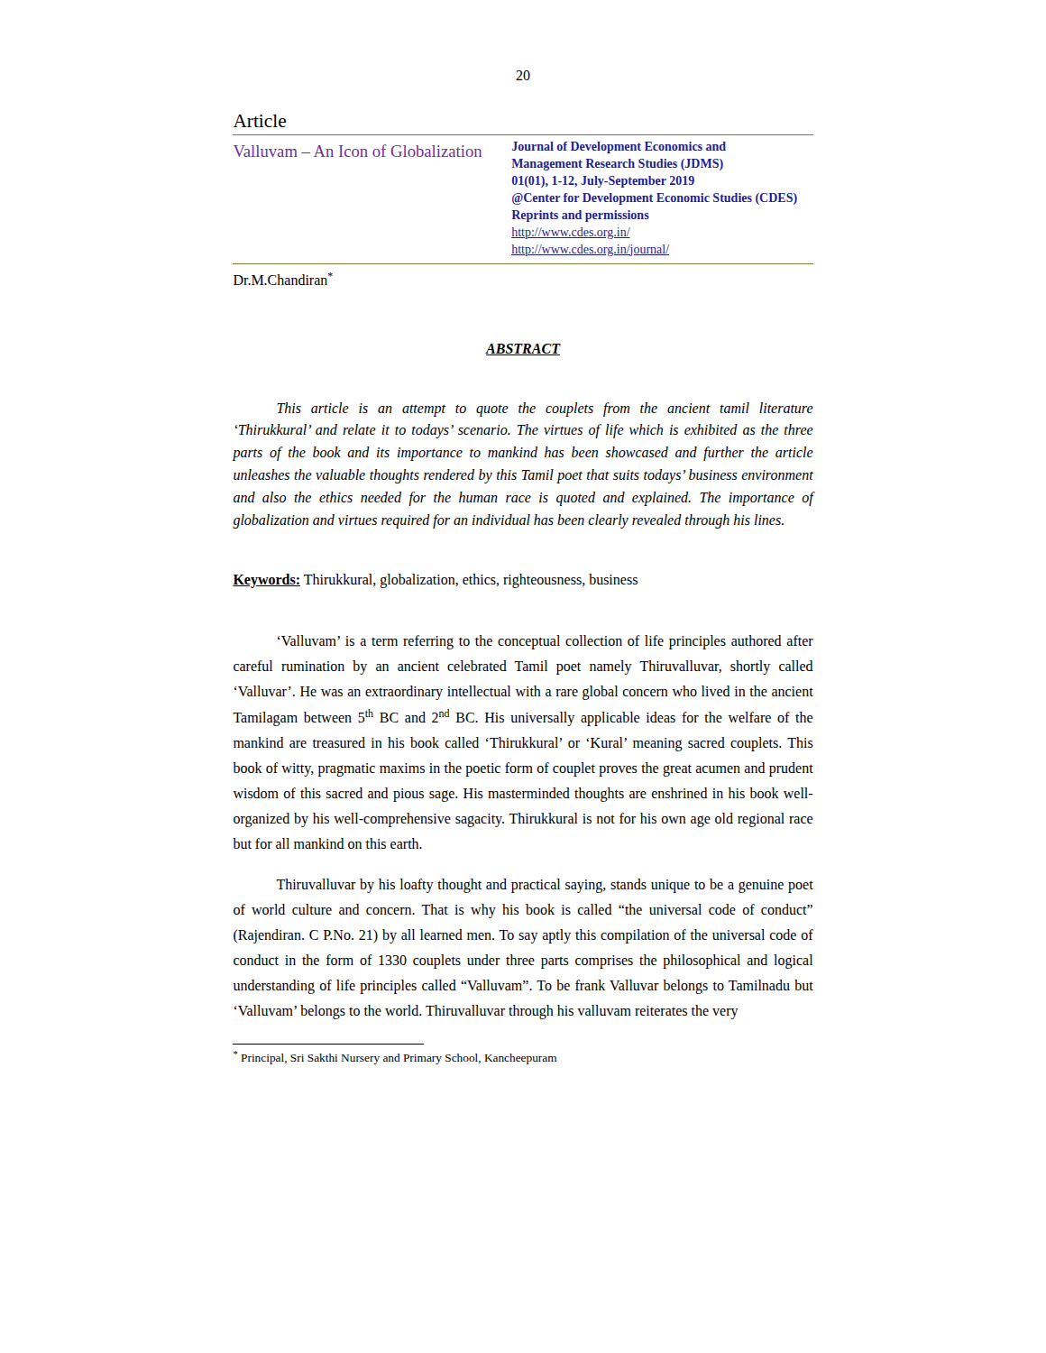20
Article
| Valluvam – An Icon of Globalization | Journal of Development Economics and Management Research Studies (JDMS) 01(01), 1-12, July-September 2019 @Center for Development Economic Studies (CDES) Reprints and permissions http://www.cdes.org.in/ http://www.cdes.org.in/journal/ |
Dr.M.Chandiran*
ABSTRACT
This article is an attempt to quote the couplets from the ancient tamil literature ‘Thirukkural’ and relate it to todays’ scenario. The virtues of life which is exhibited as the three parts of the book and its importance to mankind has been showcased and further the article unleashes the valuable thoughts rendered by this Tamil poet that suits todays’ business environment and also the ethics needed for the human race is quoted and explained. The importance of globalization and virtues required for an individual has been clearly revealed through his lines.
Keywords: Thirukkural, globalization, ethics, righteousness, business
‘Valluvam’ is a term referring to the conceptual collection of life principles authored after careful rumination by an ancient celebrated Tamil poet namely Thiruvalluvar, shortly called ‘Valluvar’. He was an extraordinary intellectual with a rare global concern who lived in the ancient Tamilagam between 5th BC and 2nd BC. His universally applicable ideas for the welfare of the mankind are treasured in his book called ‘Thirukkural’ or ‘Kural’ meaning sacred couplets. This book of witty, pragmatic maxims in the poetic form of couplet proves the great acumen and prudent wisdom of this sacred and pious sage. His masterminded thoughts are enshrined in his book well-organized by his well-comprehensive sagacity. Thirukkural is not for his own age old regional race but for all mankind on this earth.
Thiruvalluvar by his loafty thought and practical saying, stands unique to be a genuine poet of world culture and concern. That is why his book is called “the universal code of conduct” (Rajendiran. C P.No. 21) by all learned men. To say aptly this compilation of the universal code of conduct in the form of 1330 couplets under three parts comprises the philosophical and logical understanding of life principles called “Valluvam”. To be frank Valluvar belongs to Tamilnadu but ‘Valluvam’ belongs to the world. Thiruvalluvar through his valluvam reiterates the very
* Principal, Sri Sakthi Nursery and Primary School, Kancheepuram